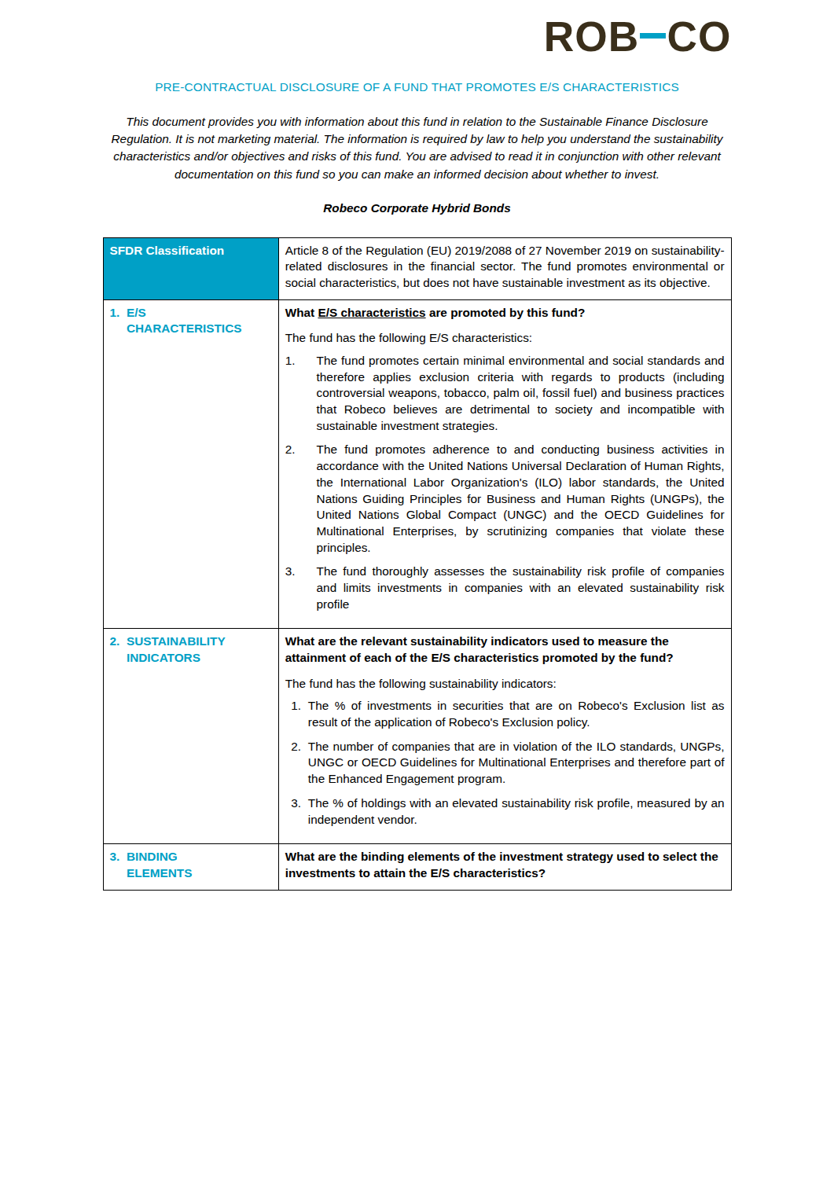ROB CO
PRE-CONTRACTUAL DISCLOSURE OF A FUND THAT PROMOTES E/S CHARACTERISTICS
This document provides you with information about this fund in relation to the Sustainable Finance Disclosure Regulation. It is not marketing material. The information is required by law to help you understand the sustainability characteristics and/or objectives and risks of this fund. You are advised to read it in conjunction with other relevant documentation on this fund so you can make an informed decision about whether to invest.
Robeco Corporate Hybrid Bonds
| SFDR Classification | Article 8 of the Regulation (EU) 2019/2088 of 27 November 2019 on sustainability-related disclosures in the financial sector. The fund promotes environmental or social characteristics, but does not have sustainable investment as its objective. |
| 1. E/S CHARACTERISTICS | What E/S characteristics are promoted by this fund? The fund has the following E/S characteristics: 1. The fund promotes certain minimal environmental and social standards and therefore applies exclusion criteria with regards to products (including controversial weapons, tobacco, palm oil, fossil fuel) and business practices that Robeco believes are detrimental to society and incompatible with sustainable investment strategies. 2. The fund promotes adherence to and conducting business activities in accordance with the United Nations Universal Declaration of Human Rights, the International Labor Organization's (ILO) labor standards, the United Nations Guiding Principles for Business and Human Rights (UNGPs), the United Nations Global Compact (UNGC) and the OECD Guidelines for Multinational Enterprises, by scrutinizing companies that violate these principles. 3. The fund thoroughly assesses the sustainability risk profile of companies and limits investments in companies with an elevated sustainability risk profile |
| 2. SUSTAINABILITY INDICATORS | What are the relevant sustainability indicators used to measure the attainment of each of the E/S characteristics promoted by the fund? The fund has the following sustainability indicators: The % of investments in securities that are on Robeco's Exclusion list as result of the application of Robeco's Exclusion policy. The number of companies that are in violation of the ILO standards, UNGPs, UNGC or OECD Guidelines for Multinational Enterprises and therefore part of the Enhanced Engagement program. The % of holdings with an elevated sustainability risk profile, measured by an independent vendor. |
| 3. BINDING ELEMENTS | What are the binding elements of the investment strategy used to select the investments to attain the E/S characteristics? |